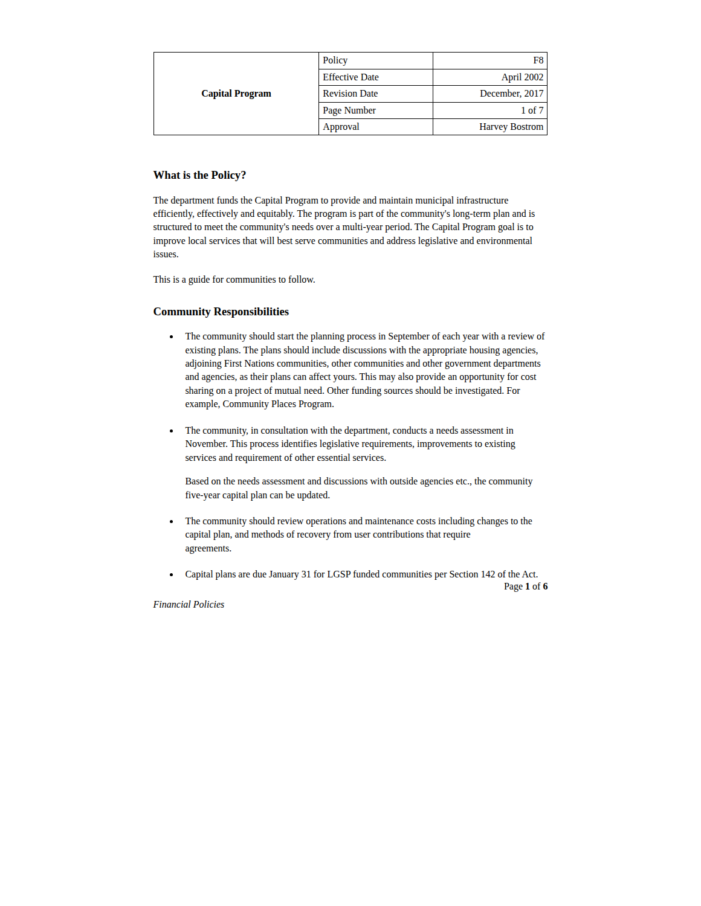| Capital Program | Policy | F8 |
| Effective Date | April 2002 |
| Revision Date | December, 2017 |
| Page Number | 1 of 7 |
| Approval | Harvey Bostrom |
What is the Policy?
The department funds the Capital Program to provide and maintain municipal infrastructure efficiently, effectively and equitably. The program is part of the community's long-term plan and is structured to meet the community's needs over a multi-year period. The Capital Program goal is to improve local services that will best serve communities and address legislative and environmental issues.
This is a guide for communities to follow.
Community Responsibilities
The community should start the planning process in September of each year with a review of existing plans. The plans should include discussions with the appropriate housing agencies, adjoining First Nations communities, other communities and other government departments and agencies, as their plans can affect yours. This may also provide an opportunity for cost sharing on a project of mutual need. Other funding sources should be investigated. For example, Community Places Program.
The community, in consultation with the department, conducts a needs assessment in November. This process identifies legislative requirements, improvements to existing services and requirement of other essential services.
Based on the needs assessment and discussions with outside agencies etc., the community five-year capital plan can be updated.
The community should review operations and maintenance costs including changes to the capital plan, and methods of recovery from user contributions that require
agreements.
Capital plans are due January 31 for LGSP funded communities per Section 142 of the Act.
Page 1 of 6
Financial Policies